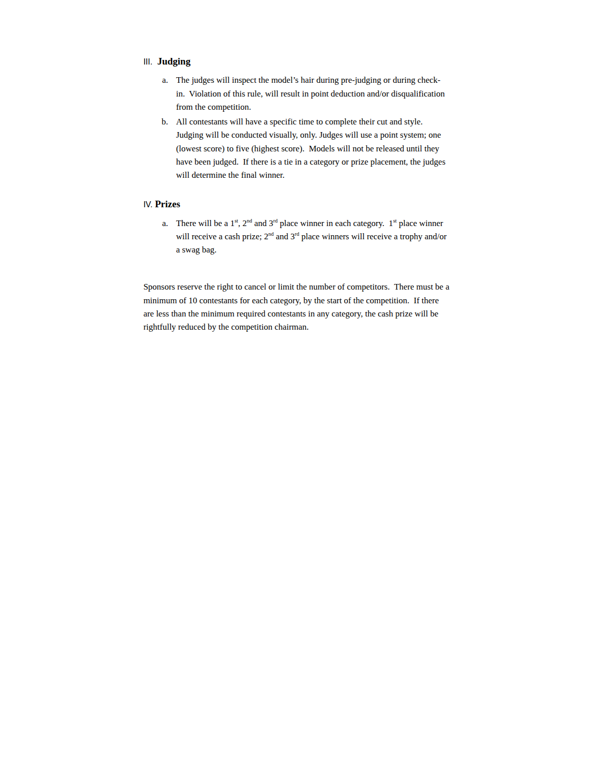III. Judging
The judges will inspect the model’s hair during pre-judging or during check-in. Violation of this rule, will result in point deduction and/or disqualification from the competition.
All contestants will have a specific time to complete their cut and style. Judging will be conducted visually, only. Judges will use a point system; one (lowest score) to five (highest score). Models will not be released until they have been judged. If there is a tie in a category or prize placement, the judges will determine the final winner.
IV. Prizes
There will be a 1st, 2nd and 3rd place winner in each category. 1st place winner will receive a cash prize; 2nd and 3rd place winners will receive a trophy and/or a swag bag.
Sponsors reserve the right to cancel or limit the number of competitors. There must be a minimum of 10 contestants for each category, by the start of the competition. If there are less than the minimum required contestants in any category, the cash prize will be rightfully reduced by the competition chairman.